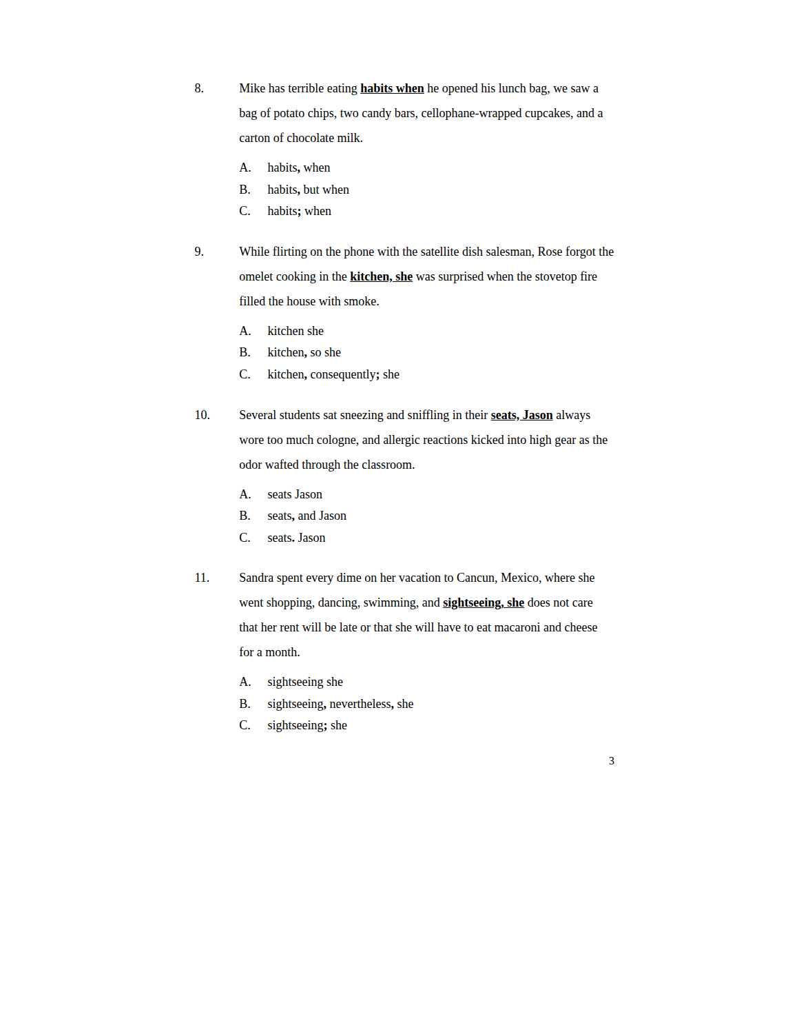8.
Mike has terrible eating habits when he opened his lunch bag, we saw a bag of potato chips, two candy bars, cellophane-wrapped cupcakes, and a carton of chocolate milk.
A. habits, when
B. habits, but when
C. habits; when
9.
While flirting on the phone with the satellite dish salesman, Rose forgot the omelet cooking in the kitchen, she was surprised when the stovetop fire filled the house with smoke.
A. kitchen she
B. kitchen, so she
C. kitchen, consequently; she
10.
Several students sat sneezing and sniffling in their seats, Jason always wore too much cologne, and allergic reactions kicked into high gear as the odor wafted through the classroom.
A. seats Jason
B. seats, and Jason
C. seats. Jason
11.
Sandra spent every dime on her vacation to Cancun, Mexico, where she went shopping, dancing, swimming, and sightseeing, she does not care that her rent will be late or that she will have to eat macaroni and cheese for a month.
A. sightseeing she
B. sightseeing, nevertheless, she
C. sightseeing; she
3